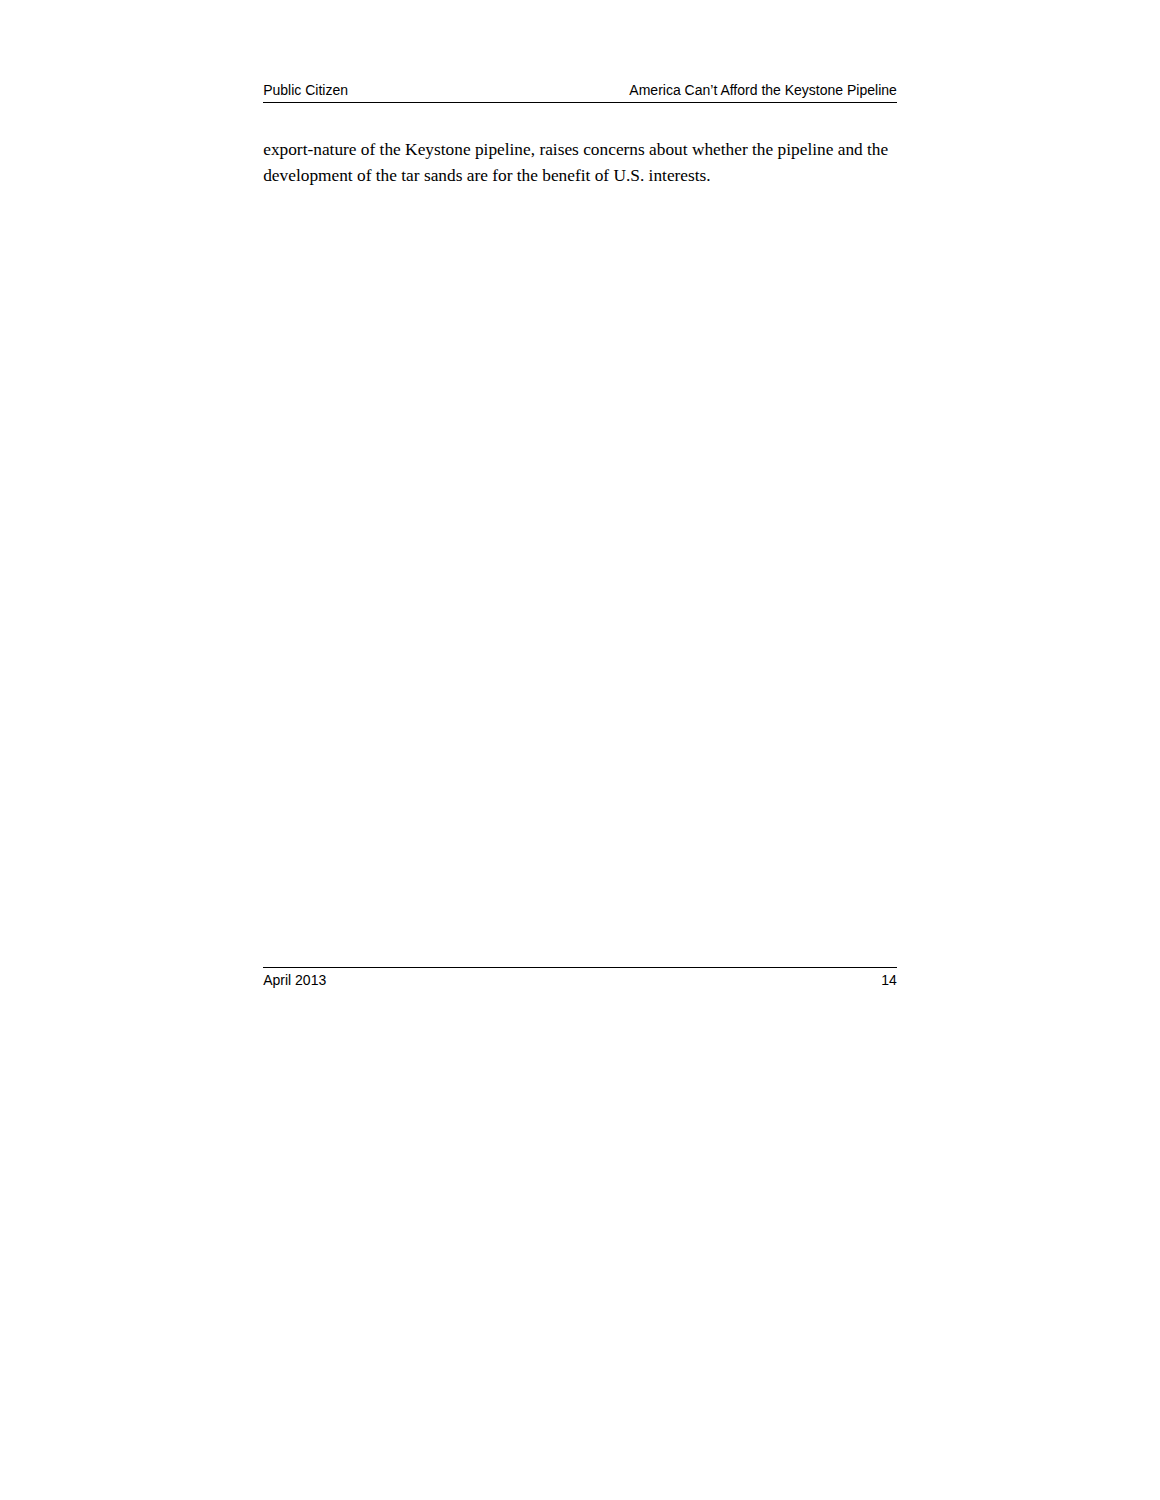Public Citizen America Can’t Afford the Keystone Pipeline
export-nature of the Keystone pipeline, raises concerns about whether the pipeline and the development of the tar sands are for the benefit of U.S. interests.
April 2013 14